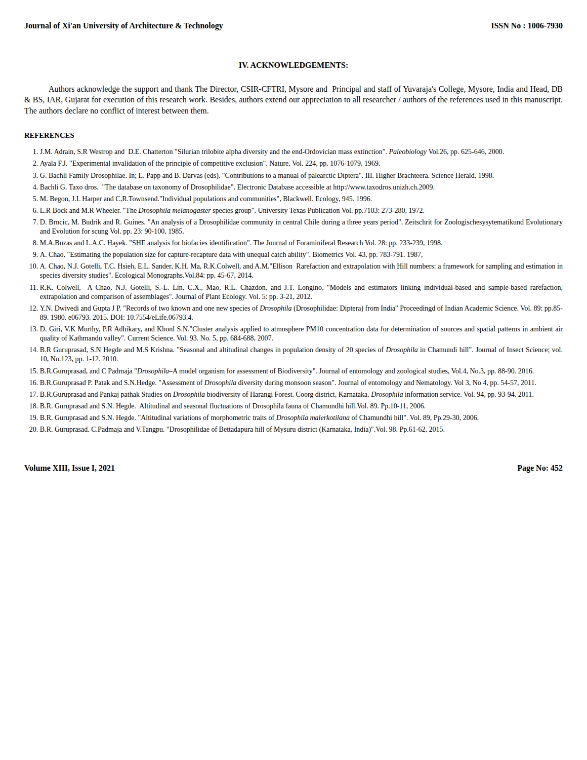Journal of Xi'an University of Architecture & Technology
ISSN No : 1006-7930
IV. ACKNOWLEDGEMENTS:
Authors acknowledge the support and thank The Director, CSIR-CFTRI, Mysore and Principal and staff of Yuvaraja's College, Mysore, India and Head, DB & BS, IAR, Gujarat for execution of this research work. Besides, authors extend our appreciation to all researcher / authors of the references used in this manuscript. The authors declare no conflict of interest between them.
REFERENCES
J.M. Adrain, S.R Westrop and D.E. Chatterton "Silurian trilobite alpha diversity and the end-Ordovician mass extinction". Paleobiology Vol.26, pp. 625-646, 2000.
Ayala F.J. "Experimental invalidation of the principle of competitive exclusion". Nature, Vol. 224, pp. 1076-1079, 1969.
G. Bachli Family Drosophilae. In; L. Papp and B. Darvas (eds), "Contributions to a manual of palearctic Diptera". III. Higher Brachteera. Science Herald, 1998.
Bachli G. Taxo dros. "The database on taxonomy of Drosophilidae". Electronic Database accessible at http://www.taxodros.unizh.ch.2009.
M. Begon, J.L Harper and C,R.Townsend."Individual populations and communities", Blackwell. Ecology, 945. 1996.
L.R Bock and M.R Wheeler. "The Drosophila melanogaster species group". University Texas Publication Vol. pp.7103: 273-280, 1972.
D. Brncic, M. Budrik and R. Guines. "An analysis of a Drosophilidae community in central Chile during a three years period". Zeitschrit for Zoologischesysytematikund Evolutionary and Evolution for scung Vol. pp. 23: 90-100, 1985.
M.A.Buzas and L.A.C. Hayek. "SHE analysis for biofacies identification". The Journal of Foraminiferal Research Vol. 28: pp. 233-239, 1998.
A. Chao, "Estimating the population size for capture-recapture data with unequal catch ability". Biometrics Vol. 43, pp. 783-791. 1987,
A. Chao, N.J. Gotelli, T.C. Hsieh, E.L. Sander, K.H. Ma, R.K.Colwell, and A.M."Ellison Rarefaction and extrapolation with Hill numbers: a framework for sampling and estimation in species diversity studies". Ecological Monographs.Vol.84: pp. 45-67, 2014.
R.K. Colwell, A Chao, N.J. Gotelli, S.-L. Lin, C.X., Mao, R.L. Chazdon, and J.T. Longino, "Models and estimators linking individual-based and sample-based rarefaction, extrapolation and comparison of assemblages". Journal of Plant Ecology. Vol. 5: pp. 3-21, 2012.
Y.N. Dwivedi and Gupta J P. "Records of two known and one new species of Drosophila (Drosophilidae: Diptera) from India" Proceedingd of Indian Academic Science. Vol. 89: pp.85-89. 1980. e06793. 2015. DOI: 10.7554/eLife.06793.4.
D. Giri, V.K Murthy, P.R Adhikary, and Khonl S.N."Cluster analysis applied to atmosphere PM10 concentration data for determination of sources and spatial patterns in ambient air quality of Kathmandu valley". Current Science. Vol. 93. No. 5, pp. 684-688, 2007.
B.R Guruprasad, S.N Hegde and M.S Krishna. "Seasonal and altitudinal changes in population density of 20 species of Drosophila in Chamundi hill". Journal of Insect Science; vol. 10, No.123, pp. 1-12. 2010.
B.R.Guruprasad, and C Padmaja "Drosophila–A model organism for assessment of Biodiversity". Journal of entomology and zoological studies, Vol.4, No.3, pp. 88-90. 2016.
B.R.Guruprasad P. Patak and S.N.Hedge. "Assessment of Drosophila diversity during monsoon season". Journal of entomology and Nematology. Vol 3, No 4, pp. 54-57, 2011.
B.R.Guruprasad and Pankaj pathak Studies on Drosophila biodiversity of Harangi Forest. Coorg district, Karnataka. Drosophila information service. Vol. 94, pp. 93-94. 2011.
B.R. Guruprasad and S.N. Hegde. Altitudinal and seasonal fluctuations of Drosophila fauna of Chamundhi hill.Vol. 89. Pp.10-11, 2006.
B.R. Guruprasad and S.N. Hegde. "Altitudinal variations of morphometric traits of Drosophila malerkotilana of Chamundhi hill". Vol. 89, Pp.29-30, 2006.
B.R. Guruprasad. C.Padmaja and V.Tangpu. "Drosophilidae of Bettadapura hill of Mysuru district (Karnataka, India)".Vol. 98. Pp.61-62, 2015.
Volume XIII, Issue I, 2021
Page No: 452